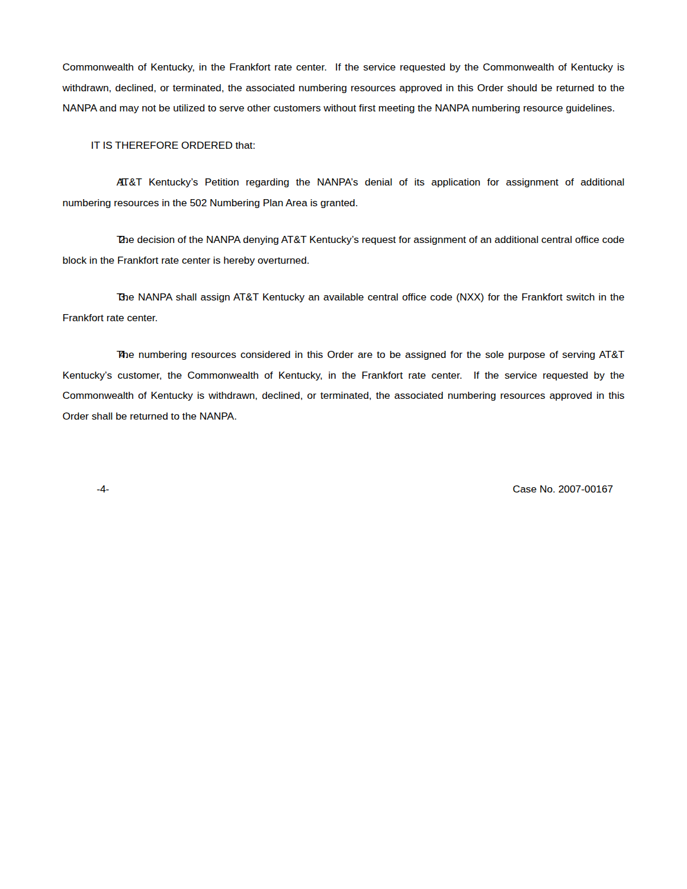Commonwealth of Kentucky, in the Frankfort rate center. If the service requested by the Commonwealth of Kentucky is withdrawn, declined, or terminated, the associated numbering resources approved in this Order should be returned to the NANPA and may not be utilized to serve other customers without first meeting the NANPA numbering resource guidelines.
IT IS THEREFORE ORDERED that:
1. AT&T Kentucky’s Petition regarding the NANPA’s denial of its application for assignment of additional numbering resources in the 502 Numbering Plan Area is granted.
2. The decision of the NANPA denying AT&T Kentucky’s request for assignment of an additional central office code block in the Frankfort rate center is hereby overturned.
3. The NANPA shall assign AT&T Kentucky an available central office code (NXX) for the Frankfort switch in the Frankfort rate center.
4. The numbering resources considered in this Order are to be assigned for the sole purpose of serving AT&T Kentucky’s customer, the Commonwealth of Kentucky, in the Frankfort rate center. If the service requested by the Commonwealth of Kentucky is withdrawn, declined, or terminated, the associated numbering resources approved in this Order shall be returned to the NANPA.
-4- Case No. 2007-00167